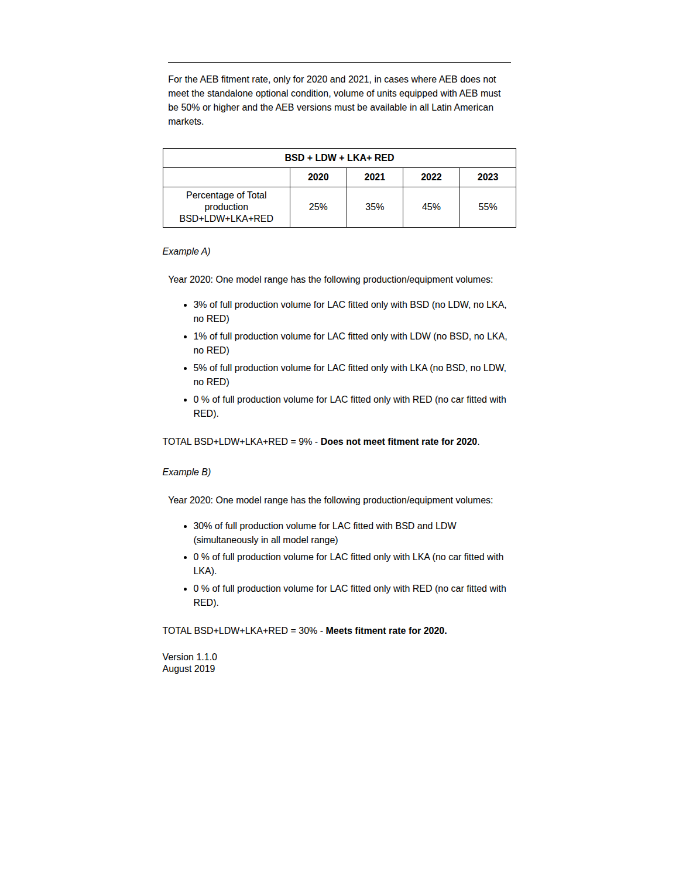For the AEB fitment rate, only for 2020 and 2021, in cases where AEB does not meet the standalone optional condition, volume of units equipped with AEB must be 50% or higher and the AEB versions must be available in all Latin American markets.
| BSD + LDW + LKA+ RED |
| --- |
| | 2020 | 2021 | 2022 | 2023 |
| Percentage of Total production BSD+LDW+LKA+RED | 25% | 35% | 45% | 55% |
Example A)
Year 2020: One model range has the following production/equipment volumes:
3% of full production volume for LAC fitted only with BSD (no LDW, no LKA, no RED)
1% of full production volume for LAC fitted only with LDW (no BSD, no LKA, no RED)
5% of full production volume for LAC fitted only with LKA (no BSD, no LDW, no RED)
0 % of full production volume for LAC fitted only with RED (no car fitted with RED).
TOTAL BSD+LDW+LKA+RED = 9% - Does not meet fitment rate for 2020.
Example B)
Year 2020: One model range has the following production/equipment volumes:
30% of full production volume for LAC fitted with BSD and LDW (simultaneously in all model range)
0 % of full production volume for LAC fitted only with LKA (no car fitted with LKA).
0 % of full production volume for LAC fitted only with RED (no car fitted with RED).
TOTAL BSD+LDW+LKA+RED = 30% - Meets fitment rate for 2020.
Version 1.1.0
August 2019